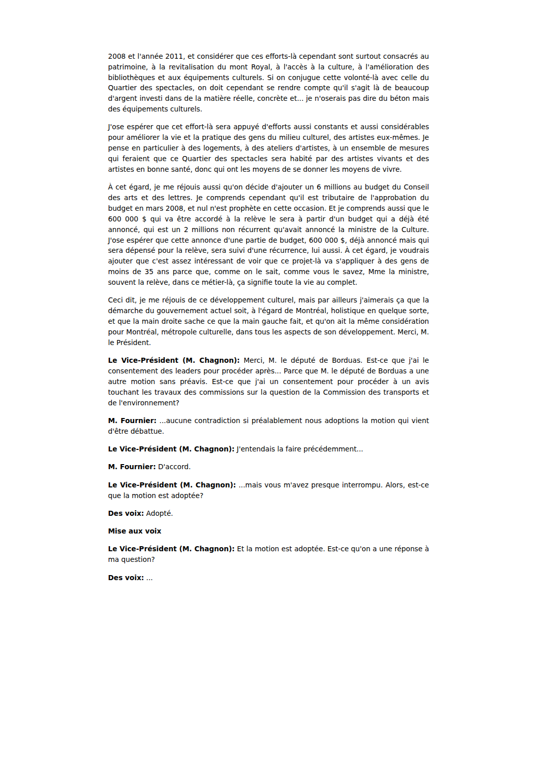2008 et l'année 2011, et considérer que ces efforts-là cependant sont surtout consacrés au patrimoine, à la revitalisation du mont Royal, à l'accès à la culture, à l'amélioration des bibliothèques et aux équipements culturels. Si on conjugue cette volonté-là avec celle du Quartier des spectacles, on doit cependant se rendre compte qu'il s'agit là de beaucoup d'argent investi dans de la matière réelle, concrète et... je n'oserais pas dire du béton mais des équipements culturels.
J'ose espérer que cet effort-là sera appuyé d'efforts aussi constants et aussi considérables pour améliorer la vie et la pratique des gens du milieu culturel, des artistes eux-mêmes. Je pense en particulier à des logements, à des ateliers d'artistes, à un ensemble de mesures qui feraient que ce Quartier des spectacles sera habité par des artistes vivants et des artistes en bonne santé, donc qui ont les moyens de se donner les moyens de vivre.
À cet égard, je me réjouis aussi qu'on décide d'ajouter un 6 millions au budget du Conseil des arts et des lettres. Je comprends cependant qu'il est tributaire de l'approbation du budget en mars 2008, et nul n'est prophète en cette occasion. Et je comprends aussi que le 600 000 $ qui va être accordé à la relève le sera à partir d'un budget qui a déjà été annoncé, qui est un 2 millions non récurrent qu'avait annoncé la ministre de la Culture. J'ose espérer que cette annonce d'une partie de budget, 600 000 $, déjà annoncé mais qui sera dépensé pour la relève, sera suivi d'une récurrence, lui aussi. À cet égard, je voudrais ajouter que c'est assez intéressant de voir que ce projet-là va s'appliquer à des gens de moins de 35 ans parce que, comme on le sait, comme vous le savez, Mme la ministre, souvent la relève, dans ce métier-là, ça signifie toute la vie au complet.
Ceci dit, je me réjouis de ce développement culturel, mais par ailleurs j'aimerais ça que la démarche du gouvernement actuel soit, à l'égard de Montréal, holistique en quelque sorte, et que la main droite sache ce que la main gauche fait, et qu'on ait la même considération pour Montréal, métropole culturelle, dans tous les aspects de son développement. Merci, M. le Président.
Le Vice-Président (M. Chagnon): Merci, M. le député de Borduas. Est-ce que j'ai le consentement des leaders pour procéder après... Parce que M. le député de Borduas a une autre motion sans préavis. Est-ce que j'ai un consentement pour procéder à un avis touchant les travaux des commissions sur la question de la Commission des transports et de l'environnement?
M. Fournier: ...aucune contradiction si préalablement nous adoptions la motion qui vient d'être débattue.
Le Vice-Président (M. Chagnon): J'entendais la faire précédemment...
M. Fournier: D'accord.
Le Vice-Président (M. Chagnon): ...mais vous m'avez presque interrompu. Alors, est-ce que la motion est adoptée?
Des voix: Adopté.
Mise aux voix
Le Vice-Président (M. Chagnon): Et la motion est adoptée. Est-ce qu'on a une réponse à ma question?
Des voix: ...